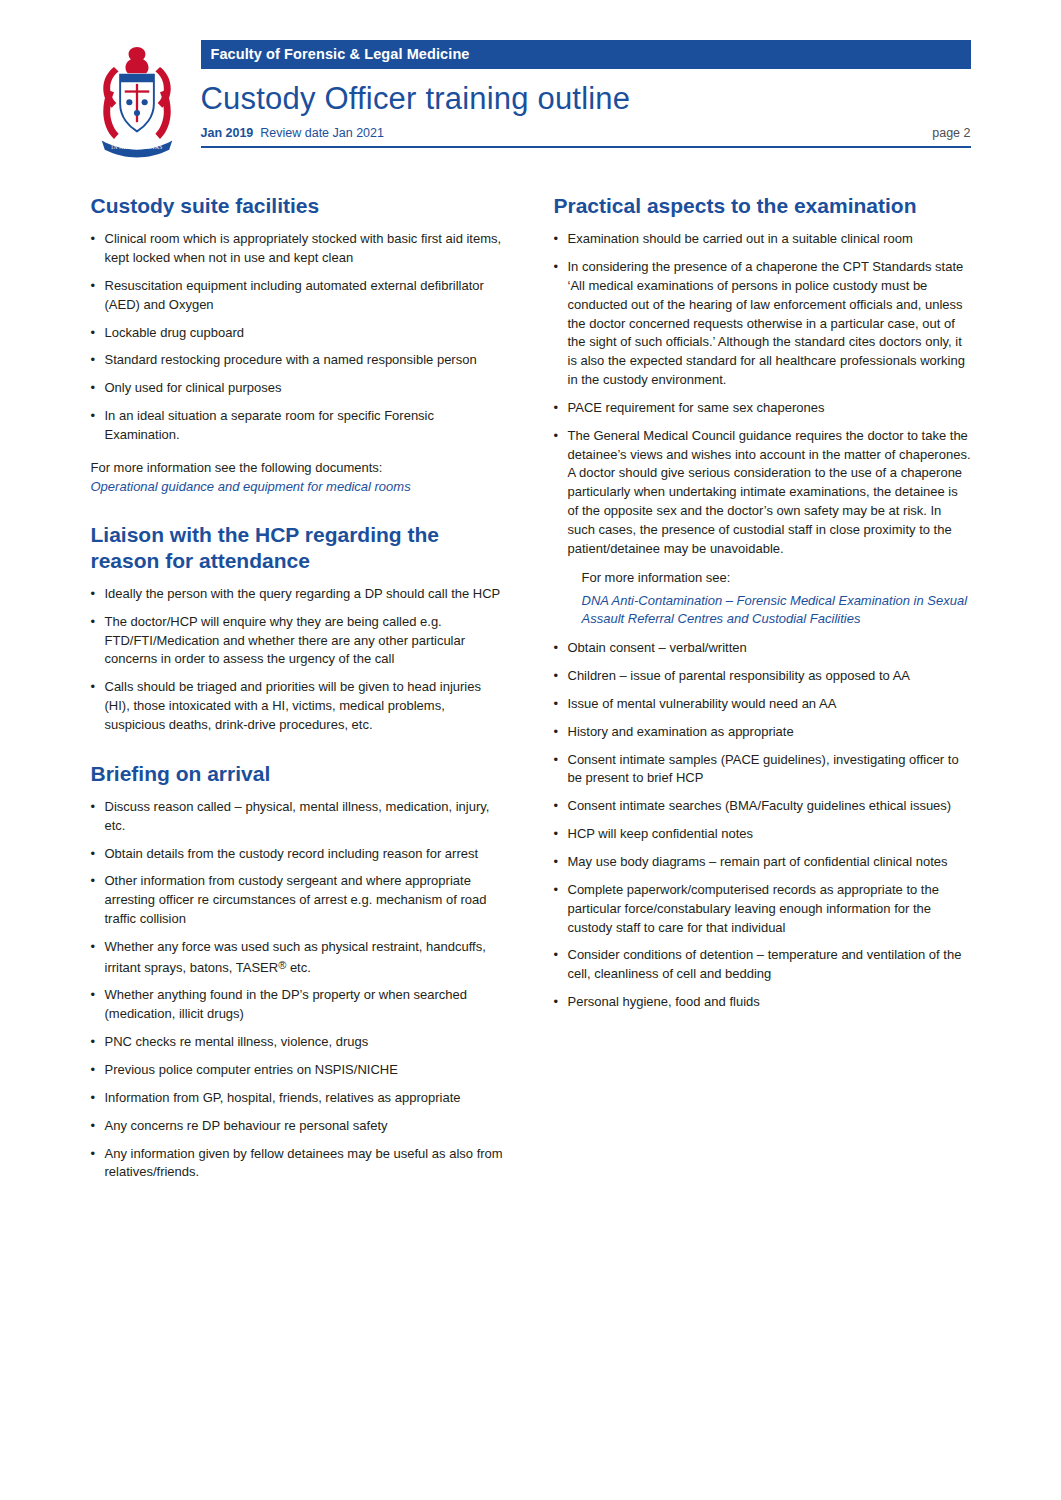IN ARTIS VERITAS
Faculty of Forensic & Legal Medicine
Custody Officer training outline
Jan 2019 Review date Jan 2021
page 2
Custody suite facilities
Clinical room which is appropriately stocked with basic first aid items, kept locked when not in use and kept clean
Resuscitation equipment including automated external defibrillator (AED) and Oxygen
Lockable drug cupboard
Standard restocking procedure with a named responsible person
Only used for clinical purposes
In an ideal situation a separate room for specific Forensic Examination.
For more information see the following documents:
Operational guidance and equipment for medical rooms
Liaison with the HCP regarding the reason for attendance
Ideally the person with the query regarding a DP should call the HCP
The doctor/HCP will enquire why they are being called e.g. FTD/FTI/Medication and whether there are any other particular concerns in order to assess the urgency of the call
Calls should be triaged and priorities will be given to head injuries (HI), those intoxicated with a HI, victims, medical problems, suspicious deaths, drink-drive procedures, etc.
Briefing on arrival
Discuss reason called – physical, mental illness, medication, injury, etc.
Obtain details from the custody record including reason for arrest
Other information from custody sergeant and where appropriate arresting officer re circumstances of arrest e.g. mechanism of road traffic collision
Whether any force was used such as physical restraint, handcuffs, irritant sprays, batons, TASER® etc.
Whether anything found in the DP’s property or when searched (medication, illicit drugs)
PNC checks re mental illness, violence, drugs
Previous police computer entries on NSPIS/NICHE
Information from GP, hospital, friends, relatives as appropriate
Any concerns re DP behaviour re personal safety
Any information given by fellow detainees may be useful as also from relatives/friends.
Practical aspects to the examination
Examination should be carried out in a suitable clinical room
In considering the presence of a chaperone the CPT Standards state ‘All medical examinations of persons in police custody must be conducted out of the hearing of law enforcement officials and, unless the doctor concerned requests otherwise in a particular case, out of the sight of such officials.’ Although the standard cites doctors only, it is also the expected standard for all healthcare professionals working in the custody environment.
PACE requirement for same sex chaperones
The General Medical Council guidance requires the doctor to take the detainee’s views and wishes into account in the matter of chaperones. A doctor should give serious consideration to the use of a chaperone particularly when undertaking intimate examinations, the detainee is of the opposite sex and the doctor’s own safety may be at risk. In such cases, the presence of custodial staff in close proximity to the patient/detainee may be unavoidable.
For more information see:
DNA Anti-Contamination – Forensic Medical Examination in Sexual Assault Referral Centres and Custodial Facilities
Obtain consent – verbal/written
Children – issue of parental responsibility as opposed to AA
Issue of mental vulnerability would need an AA
History and examination as appropriate
Consent intimate samples (PACE guidelines), investigating officer to be present to brief HCP
Consent intimate searches (BMA/Faculty guidelines ethical issues)
HCP will keep confidential notes
May use body diagrams – remain part of confidential clinical notes
Complete paperwork/computerised records as appropriate to the particular force/constabulary leaving enough information for the custody staff to care for that individual
Consider conditions of detention – temperature and ventilation of the cell, cleanliness of cell and bedding
Personal hygiene, food and fluids